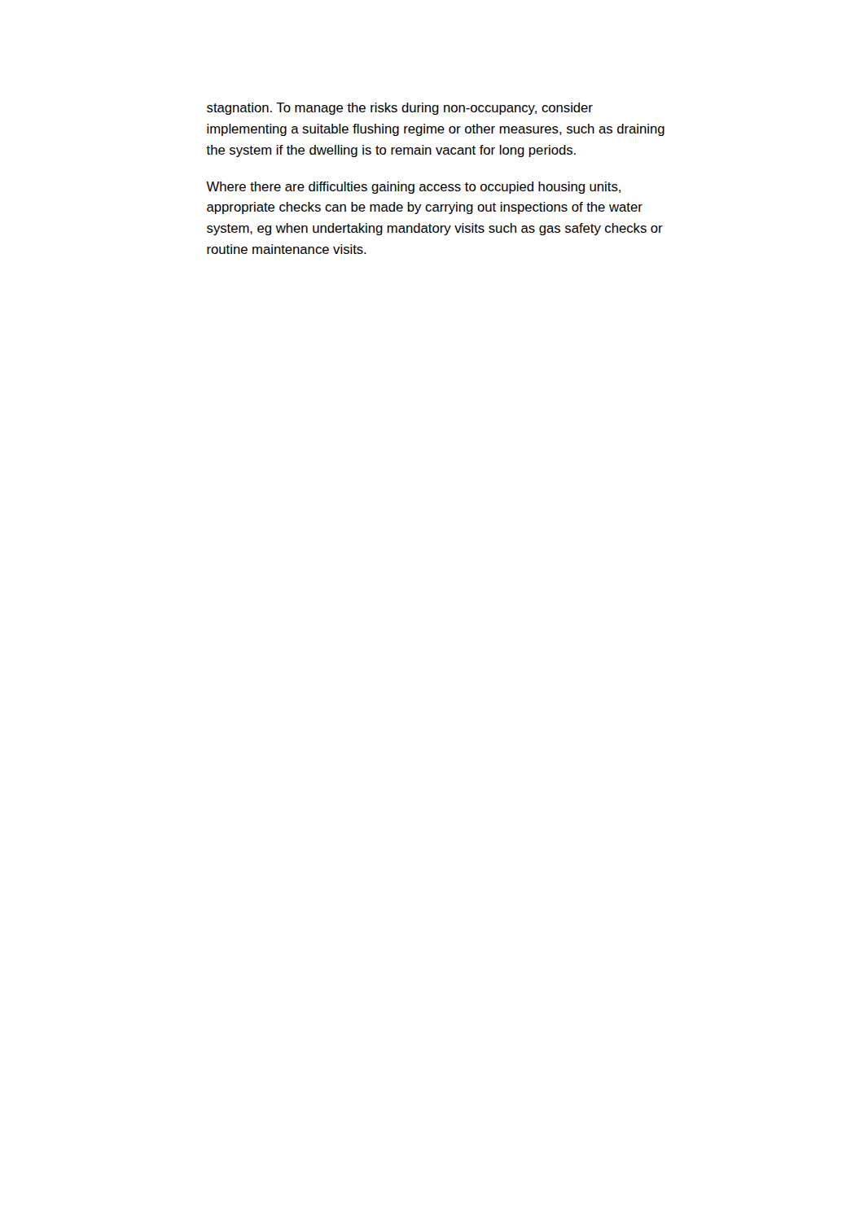stagnation. To manage the risks during non-occupancy, consider implementing a suitable flushing regime or other measures, such as draining the system if the dwelling is to remain vacant for long periods.
Where there are difficulties gaining access to occupied housing units, appropriate checks can be made by carrying out inspections of the water system, eg when undertaking mandatory visits such as gas safety checks or routine maintenance visits.